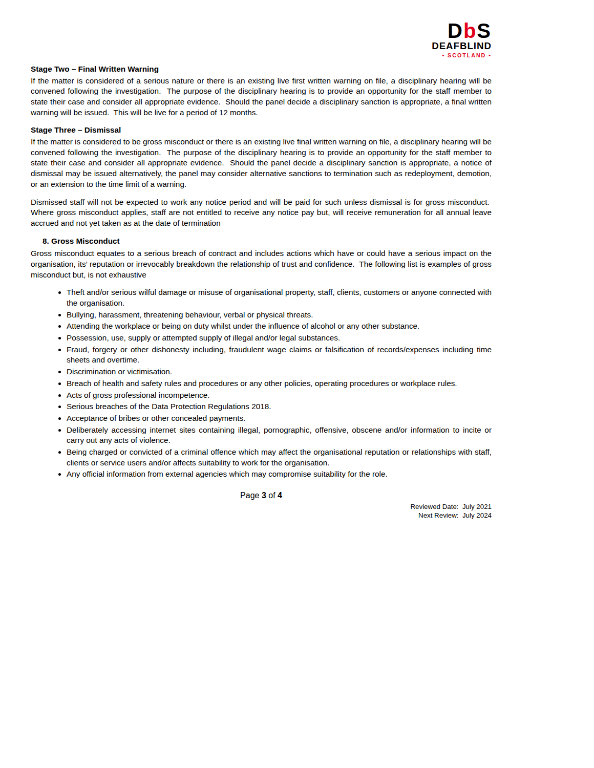Db S
DEAFBLIND
• SCOTLAND •
Stage Two – Final Written Warning
If the matter is considered of a serious nature or there is an existing live first written warning on file, a disciplinary hearing will be convened following the investigation. The purpose of the disciplinary hearing is to provide an opportunity for the staff member to state their case and consider all appropriate evidence. Should the panel decide a disciplinary sanction is appropriate, a final written warning will be issued. This will be live for a period of 12 months.
Stage Three – Dismissal
If the matter is considered to be gross misconduct or there is an existing live final written warning on file, a disciplinary hearing will be convened following the investigation. The purpose of the disciplinary hearing is to provide an opportunity for the staff member to state their case and consider all appropriate evidence. Should the panel decide a disciplinary sanction is appropriate, a notice of dismissal may be issued alternatively, the panel may consider alternative sanctions to termination such as redeployment, demotion, or an extension to the time limit of a warning.
Dismissed staff will not be expected to work any notice period and will be paid for such unless dismissal is for gross misconduct. Where gross misconduct applies, staff are not entitled to receive any notice pay but, will receive remuneration for all annual leave accrued and not yet taken as at the date of termination
Gross Misconduct
Gross misconduct equates to a serious breach of contract and includes actions which have or could have a serious impact on the organisation, its’ reputation or irrevocably breakdown the relationship of trust and confidence. The following list is examples of gross misconduct but, is not exhaustive
Theft and/or serious wilful damage or misuse of organisational property, staff, clients, customers or anyone connected with the organisation.
Bullying, harassment, threatening behaviour, verbal or physical threats.
Attending the workplace or being on duty whilst under the influence of alcohol or any other substance.
Possession, use, supply or attempted supply of illegal and/or legal substances.
Fraud, forgery or other dishonesty including, fraudulent wage claims or falsification of records/expenses including time sheets and overtime.
Discrimination or victimisation.
Breach of health and safety rules and procedures or any other policies, operating procedures or workplace rules.
Acts of gross professional incompetence.
Serious breaches of the Data Protection Regulations 2018.
Acceptance of bribes or other concealed payments.
Deliberately accessing internet sites containing illegal, pornographic, offensive, obscene and/or information to incite or carry out any acts of violence.
Being charged or convicted of a criminal offence which may affect the organisational reputation or relationships with staff, clients or service users and/or affects suitability to work for the organisation.
Any official information from external agencies which may compromise suitability for the role.
Page 3 of 4
Reviewed Date: July 2021
Next Review: July 2024